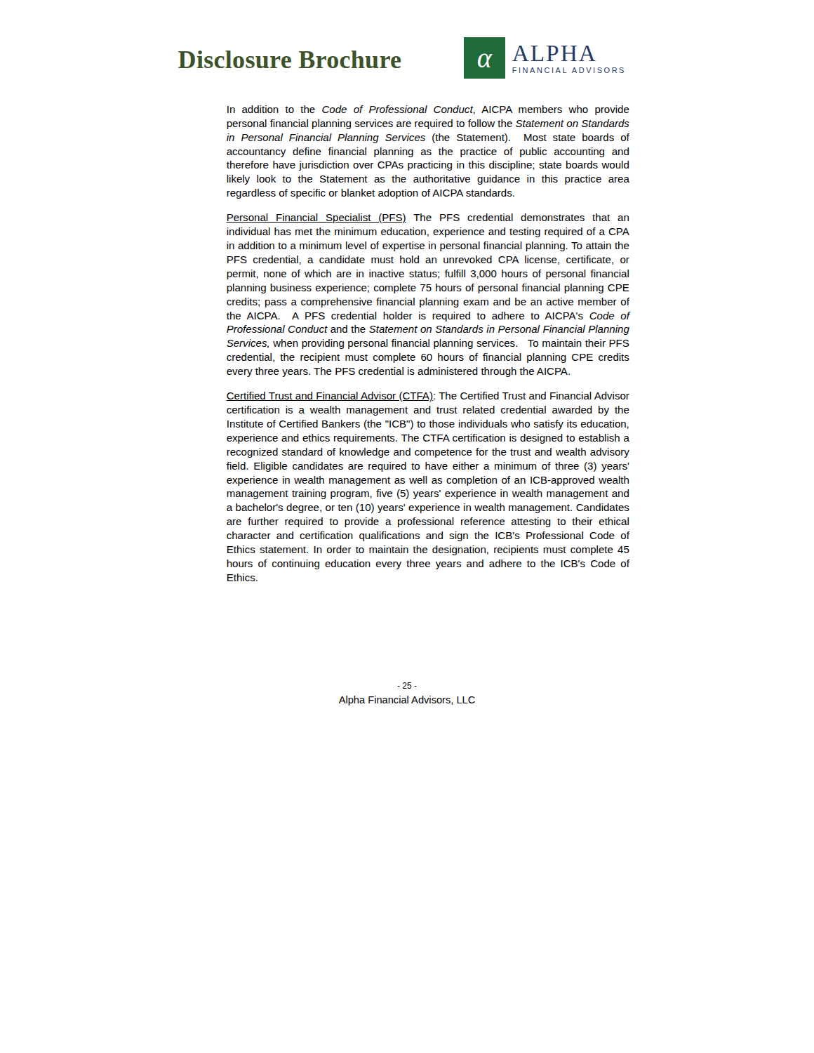Disclosure Brochure
α
ALPHA
FINANCIAL ADVISORS
In addition to the Code of Professional Conduct, AICPA members who provide personal financial planning services are required to follow the Statement on Standards in Personal Financial Planning Services (the Statement). Most state boards of accountancy define financial planning as the practice of public accounting and therefore have jurisdiction over CPAs practicing in this discipline; state boards would likely look to the Statement as the authoritative guidance in this practice area regardless of specific or blanket adoption of AICPA standards.
Personal Financial Specialist (PFS) The PFS credential demonstrates that an individual has met the minimum education, experience and testing required of a CPA in addition to a minimum level of expertise in personal financial planning. To attain the PFS credential, a candidate must hold an unrevoked CPA license, certificate, or permit, none of which are in inactive status; fulfill 3,000 hours of personal financial planning business experience; complete 75 hours of personal financial planning CPE credits; pass a comprehensive financial planning exam and be an active member of the AICPA. A PFS credential holder is required to adhere to AICPA's Code of Professional Conduct and the Statement on Standards in Personal Financial Planning Services, when providing personal financial planning services. To maintain their PFS credential, the recipient must complete 60 hours of financial planning CPE credits every three years. The PFS credential is administered through the AICPA.
Certified Trust and Financial Advisor (CTFA): The Certified Trust and Financial Advisor certification is a wealth management and trust related credential awarded by the Institute of Certified Bankers (the "ICB") to those individuals who satisfy its education, experience and ethics requirements. The CTFA certification is designed to establish a recognized standard of knowledge and competence for the trust and wealth advisory field. Eligible candidates are required to have either a minimum of three (3) years' experience in wealth management as well as completion of an ICB-approved wealth management training program, five (5) years' experience in wealth management and a bachelor's degree, or ten (10) years' experience in wealth management. Candidates are further required to provide a professional reference attesting to their ethical character and certification qualifications and sign the ICB's Professional Code of Ethics statement. In order to maintain the designation, recipients must complete 45 hours of continuing education every three years and adhere to the ICB's Code of Ethics.
- 25 -
Alpha Financial Advisors, LLC